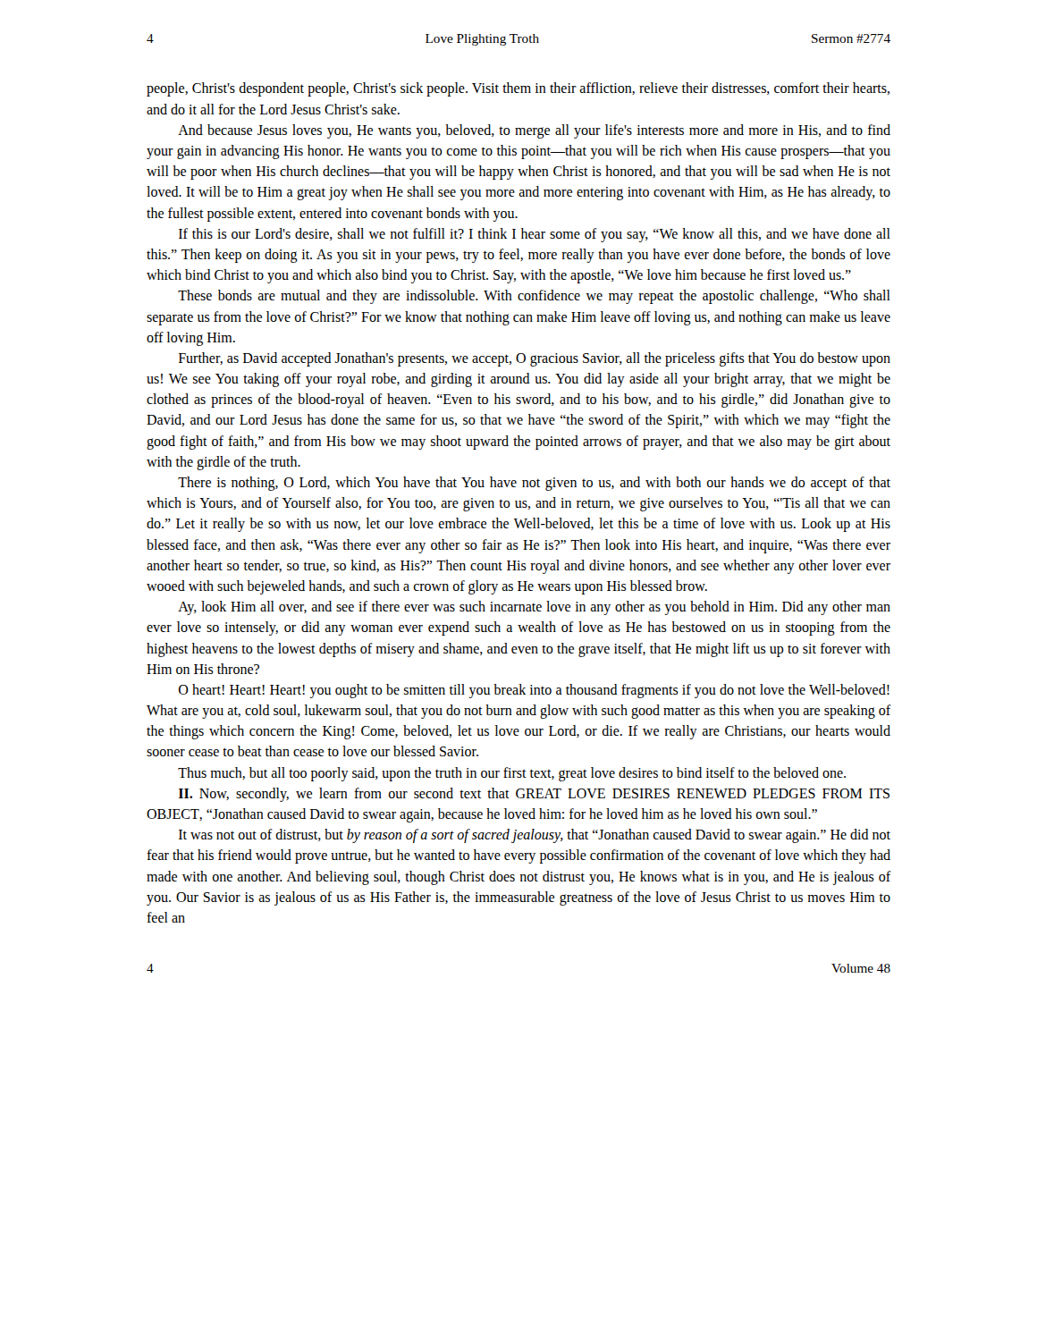4 Love Plighting Troth Sermon #2774
people, Christ's despondent people, Christ's sick people. Visit them in their affliction, relieve their distresses, comfort their hearts, and do it all for the Lord Jesus Christ's sake.
And because Jesus loves you, He wants you, beloved, to merge all your life's interests more and more in His, and to find your gain in advancing His honor. He wants you to come to this point—that you will be rich when His cause prospers—that you will be poor when His church declines—that you will be happy when Christ is honored, and that you will be sad when He is not loved. It will be to Him a great joy when He shall see you more and more entering into covenant with Him, as He has already, to the fullest possible extent, entered into covenant bonds with you.
If this is our Lord's desire, shall we not fulfill it? I think I hear some of you say, “We know all this, and we have done all this.” Then keep on doing it. As you sit in your pews, try to feel, more really than you have ever done before, the bonds of love which bind Christ to you and which also bind you to Christ. Say, with the apostle, “We love him because he first loved us.”
These bonds are mutual and they are indissoluble. With confidence we may repeat the apostolic challenge, “Who shall separate us from the love of Christ?” For we know that nothing can make Him leave off loving us, and nothing can make us leave off loving Him.
Further, as David accepted Jonathan's presents, we accept, O gracious Savior, all the priceless gifts that You do bestow upon us! We see You taking off your royal robe, and girding it around us. You did lay aside all your bright array, that we might be clothed as princes of the blood-royal of heaven. “Even to his sword, and to his bow, and to his girdle,” did Jonathan give to David, and our Lord Jesus has done the same for us, so that we have “the sword of the Spirit,” with which we may “fight the good fight of faith,” and from His bow we may shoot upward the pointed arrows of prayer, and that we also may be girt about with the girdle of the truth.
There is nothing, O Lord, which You have that You have not given to us, and with both our hands we do accept of that which is Yours, and of Yourself also, for You too, are given to us, and in return, we give ourselves to You, “'Tis all that we can do.” Let it really be so with us now, let our love embrace the Well-beloved, let this be a time of love with us. Look up at His blessed face, and then ask, “Was there ever any other so fair as He is?” Then look into His heart, and inquire, “Was there ever another heart so tender, so true, so kind, as His?” Then count His royal and divine honors, and see whether any other lover ever wooed with such bejeweled hands, and such a crown of glory as He wears upon His blessed brow.
Ay, look Him all over, and see if there ever was such incarnate love in any other as you behold in Him. Did any other man ever love so intensely, or did any woman ever expend such a wealth of love as He has bestowed on us in stooping from the highest heavens to the lowest depths of misery and shame, and even to the grave itself, that He might lift us up to sit forever with Him on His throne?
O heart! Heart! Heart! you ought to be smitten till you break into a thousand fragments if you do not love the Well-beloved! What are you at, cold soul, lukewarm soul, that you do not burn and glow with such good matter as this when you are speaking of the things which concern the King! Come, beloved, let us love our Lord, or die. If we really are Christians, our hearts would sooner cease to beat than cease to love our blessed Savior.
Thus much, but all too poorly said, upon the truth in our first text, great love desires to bind itself to the beloved one.
II. Now, secondly, we learn from our second text that GREAT LOVE DESIRES RENEWED PLEDGES FROM ITS OBJECT, “Jonathan caused David to swear again, because he loved him: for he loved him as he loved his own soul.”
It was not out of distrust, but by reason of a sort of sacred jealousy, that “Jonathan caused David to swear again.” He did not fear that his friend would prove untrue, but he wanted to have every possible confirmation of the covenant of love which they had made with one another. And believing soul, though Christ does not distrust you, He knows what is in you, and He is jealous of you. Our Savior is as jealous of us as His Father is, the immeasurable greatness of the love of Jesus Christ to us moves Him to feel an
4 Volume 48